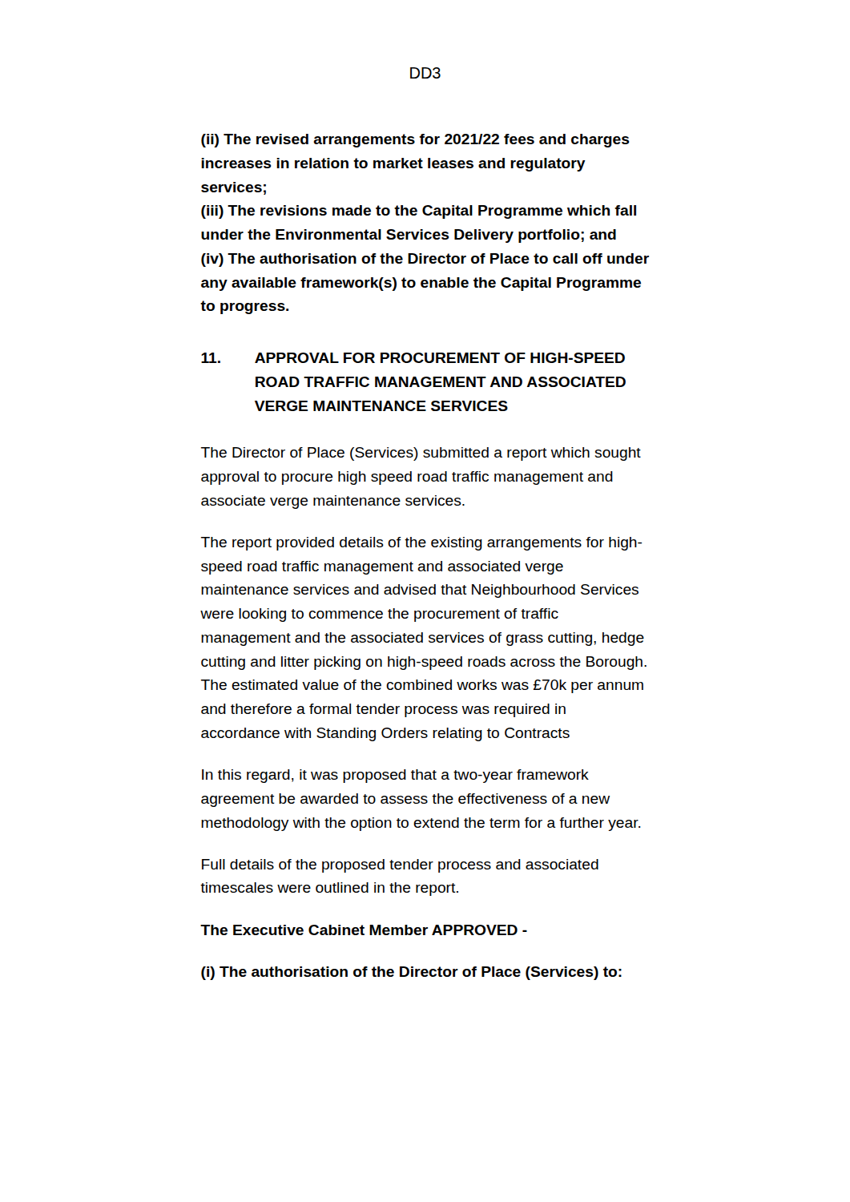DD3
(ii) The revised arrangements for 2021/22 fees and charges increases in relation to market leases and regulatory services;
(iii) The revisions made to the Capital Programme which fall under the Environmental Services Delivery portfolio; and
(iv) The authorisation of the Director of Place to call off under any available framework(s) to enable the Capital Programme to progress.
11.
APPROVAL FOR PROCUREMENT OF HIGH-SPEED ROAD TRAFFIC MANAGEMENT AND ASSOCIATED VERGE MAINTENANCE SERVICES
The Director of Place (Services) submitted a report which sought approval to procure high speed road traffic management and associate verge maintenance services.
The report provided details of the existing arrangements for high-speed road traffic management and associated verge maintenance services and advised that Neighbourhood Services were looking to commence the procurement of traffic management and the associated services of grass cutting, hedge cutting and litter picking on high-speed roads across the Borough. The estimated value of the combined works was £70k per annum and therefore a formal tender process was required in accordance with Standing Orders relating to Contracts
In this regard, it was proposed that a two-year framework agreement be awarded to assess the effectiveness of a new methodology with the option to extend the term for a further year.
Full details of the proposed tender process and associated timescales were outlined in the report.
The Executive Cabinet Member APPROVED -
(i) The authorisation of the Director of Place (Services) to: